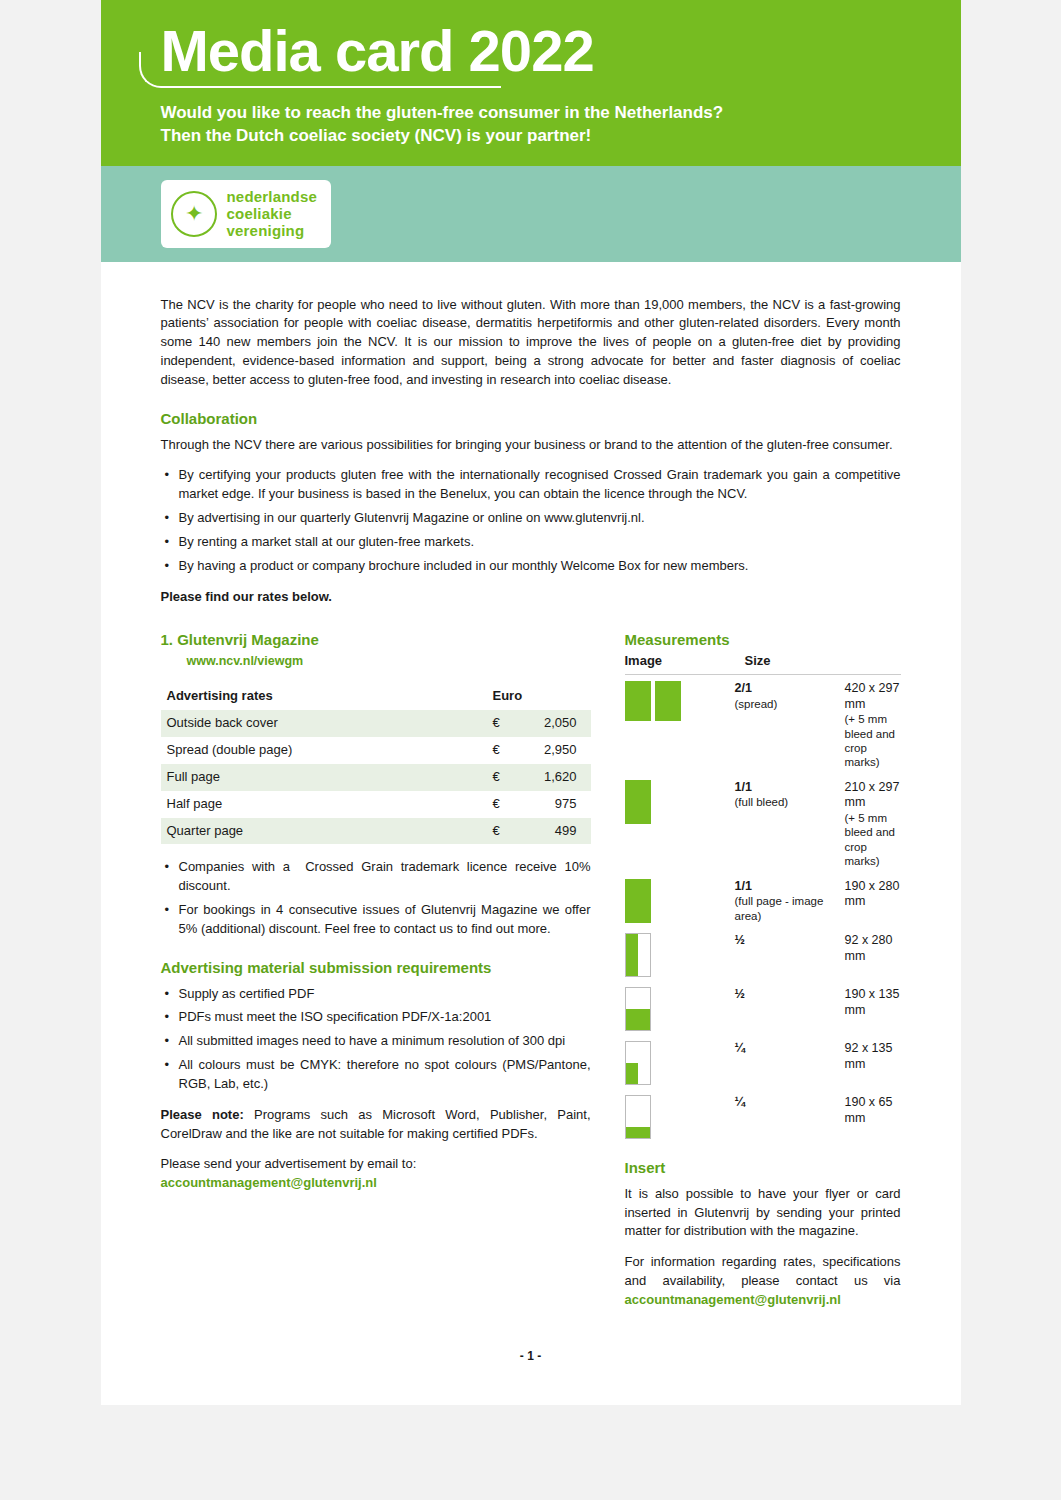Media card 2022
Would you like to reach the gluten-free consumer in the Netherlands?
Then the Dutch coeliac society (NCV) is your partner!
✦
nederlandse coeliakie vereniging
The NCV is the charity for people who need to live without gluten. With more than 19,000 members, the NCV is a fast-growing patients’ association for people with coeliac disease, dermatitis herpetiformis and other gluten-related disorders. Every month some 140 new members join the NCV. It is our mission to improve the lives of people on a gluten-free diet by providing independent, evidence-based information and support, being a strong advocate for better and faster diagnosis of coeliac disease, better access to gluten-free food, and investing in research into coeliac disease.
Collaboration
Through the NCV there are various possibilities for bringing your business or brand to the attention of the gluten-free consumer.
By certifying your products gluten free with the internationally recognised Crossed Grain trademark you gain a competitive market edge. If your business is based in the Benelux, you can obtain the licence through the NCV.
By advertising in our quarterly Glutenvrij Magazine or online on www.glutenvrij.nl.
By renting a market stall at our gluten-free markets.
By having a product or company brochure included in our monthly Welcome Box for new members.
Please find our rates below.
1. Glutenvrij Magazine
www.ncv.nl/viewgm
| Advertising rates | Euro |
| --- | --- |
| Outside back cover | € | 2,050 |
| Spread (double page) | € | 2,950 |
| Full page | € | 1,620 |
| Half page | € | 975 |
| Quarter page | € | 499 |
Companies with a Crossed Grain trademark licence receive 10% discount.
For bookings in 4 consecutive issues of Glutenvrij Magazine we offer 5% (additional) discount. Feel free to contact us to find out more.
Advertising material submission requirements
Supply as certified PDF
PDFs must meet the ISO specification PDF/X-1a:2001
All submitted images need to have a minimum resolution of 300 dpi
All colours must be CMYK: therefore no spot colours (PMS/Pantone, RGB, Lab, etc.)
Please note: Programs such as Microsoft Word, Publisher, Paint, CorelDraw and the like are not suitable for making certified PDFs.
Please send your advertisement by email to:
accountmanagement@glutenvrij.nl
Measurements
Image
Size
2/1(spread)
420 x 297 mm(+ 5 mm bleed and crop marks)
1/1(full bleed)
210 x 297 mm(+ 5 mm bleed and crop marks)
1/1(full page - image area)
190 x 280 mm
½
92 x 280 mm
½
190 x 135 mm
¼
92 x 135 mm
¼
190 x 65 mm
Insert
It is also possible to have your flyer or card inserted in Glutenvrij by sending your printed matter for distribution with the magazine.
For information regarding rates, specifications and availability, please contact us via accountmanagement@glutenvrij.nl
- 1 -